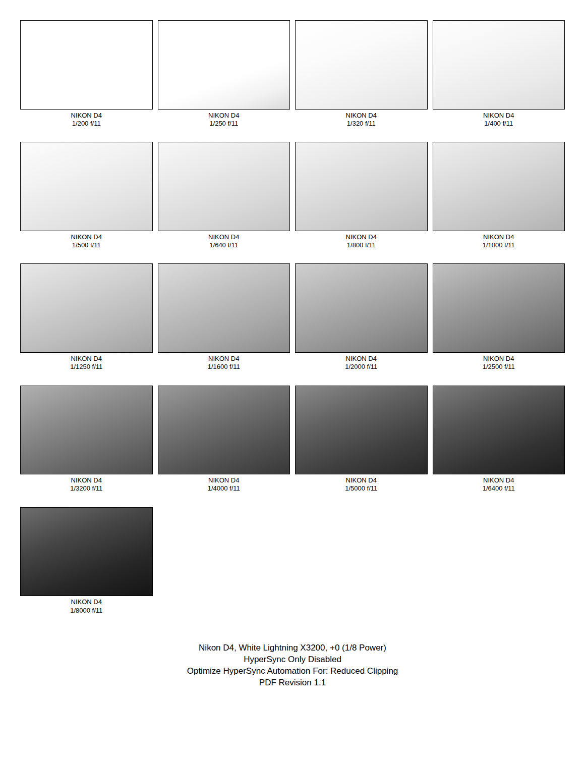NIKON D4
1/200 f/11
NIKON D4
1/250 f/11
NIKON D4
1/320 f/11
NIKON D4
1/400 f/11
NIKON D4
1/500 f/11
NIKON D4
1/640 f/11
NIKON D4
1/800 f/11
NIKON D4
1/1000 f/11
NIKON D4
1/1250 f/11
NIKON D4
1/1600 f/11
NIKON D4
1/2000 f/11
NIKON D4
1/2500 f/11
NIKON D4
1/3200 f/11
NIKON D4
1/4000 f/11
NIKON D4
1/5000 f/11
NIKON D4
1/6400 f/11
NIKON D4
1/8000 f/11
Nikon D4, White Lightning X3200, +0 (1/8 Power)
HyperSync Only Disabled
Optimize HyperSync Automation For: Reduced Clipping
PDF Revision 1.1